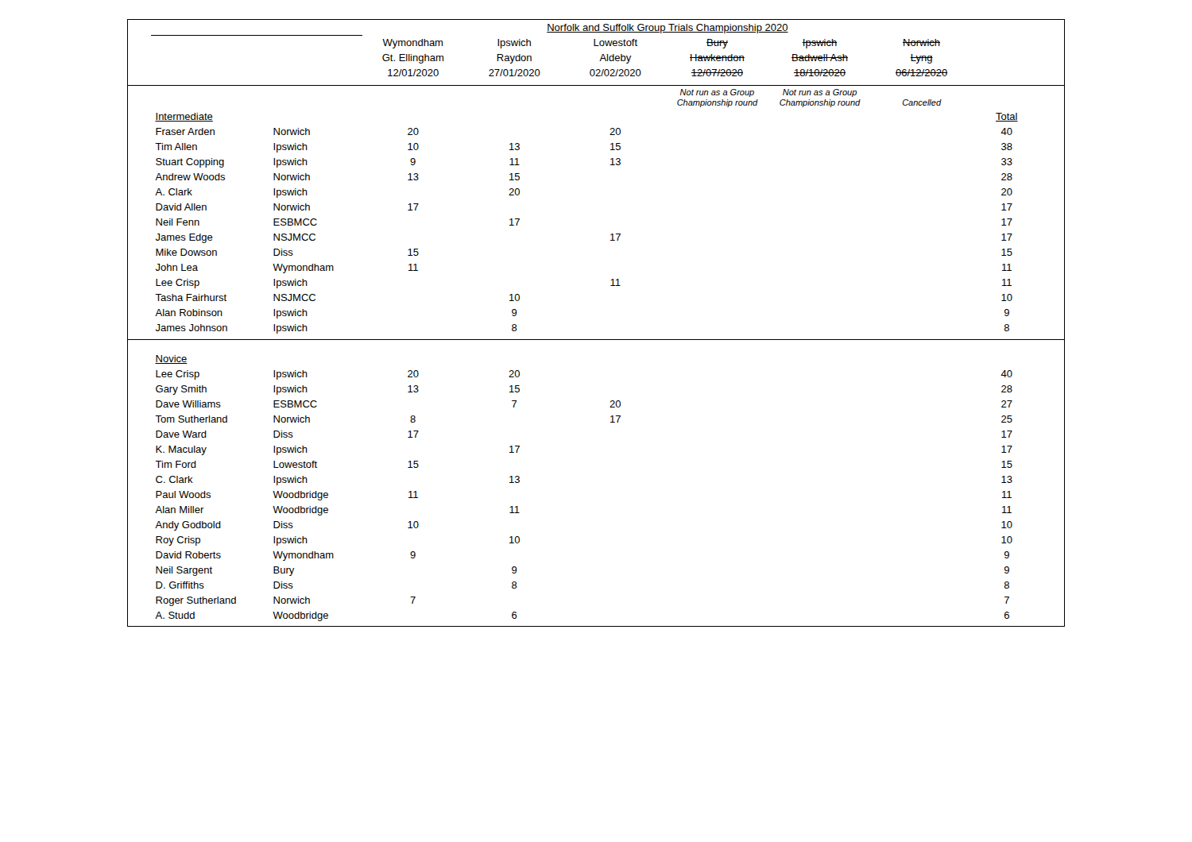| | | | Norfolk and Suffolk Group Trials Championship 2020 | | | |
| | | | Wymondham | Ipswich | Lowestoft | Bury | Ipswich | Norwich | | |
| | | | Gt. Ellingham | Raydon | Aldeby | Hawkendon | Badwell Ash | Lyng | | |
| | | | 12/01/2020 | 27/01/2020 | 02/02/2020 | 12/07/2020 | 18/10/2020 | 06/12/2020 | | |
| | | | | | | Not run as a Group Championship round | Not run as a Group Championship round | Cancelled | | |
| | Intermediate | | | | | | | | Total | |
| | Fraser Arden | Norwich | 20 | | 20 | | | | 40 | |
| | Tim Allen | Ipswich | 10 | 13 | 15 | | | | 38 | |
| | Stuart Copping | Ipswich | 9 | 11 | 13 | | | | 33 | |
| | Andrew Woods | Norwich | 13 | 15 | | | | | 28 | |
| | A. Clark | Ipswich | | 20 | | | | | 20 | |
| | David Allen | Norwich | 17 | | | | | | 17 | |
| | Neil Fenn | ESBMCC | | 17 | | | | | 17 | |
| | James Edge | NSJMCC | | | 17 | | | | 17 | |
| | Mike Dowson | Diss | 15 | | | | | | 15 | |
| | John Lea | Wymondham | 11 | | | | | | 11 | |
| | Lee Crisp | Ipswich | | | 11 | | | | 11 | |
| | Tasha Fairhurst | NSJMCC | | 10 | | | | | 10 | |
| | Alan Robinson | Ipswich | | 9 | | | | | 9 | |
| | James Johnson | Ipswich | | 8 | | | | | 8 | |
| | Novice | | | | | | | | | |
| | Lee Crisp | Ipswich | 20 | 20 | | | | | 40 | |
| | Gary Smith | Ipswich | 13 | 15 | | | | | 28 | |
| | Dave Williams | ESBMCC | | 7 | 20 | | | | 27 | |
| | Tom Sutherland | Norwich | 8 | | 17 | | | | 25 | |
| | Dave Ward | Diss | 17 | | | | | | 17 | |
| | K. Maculay | Ipswich | | 17 | | | | | 17 | |
| | Tim Ford | Lowestoft | 15 | | | | | | 15 | |
| | C. Clark | Ipswich | | 13 | | | | | 13 | |
| | Paul Woods | Woodbridge | 11 | | | | | | 11 | |
| | Alan Miller | Woodbridge | | 11 | | | | | 11 | |
| | Andy Godbold | Diss | 10 | | | | | | 10 | |
| | Roy Crisp | Ipswich | | 10 | | | | | 10 | |
| | David Roberts | Wymondham | 9 | | | | | | 9 | |
| | Neil Sargent | Bury | | 9 | | | | | 9 | |
| | D. Griffiths | Diss | | 8 | | | | | 8 | |
| | Roger Sutherland | Norwich | 7 | | | | | | 7 | |
| | A. Studd | Woodbridge | | 6 | | | | | 6 | |